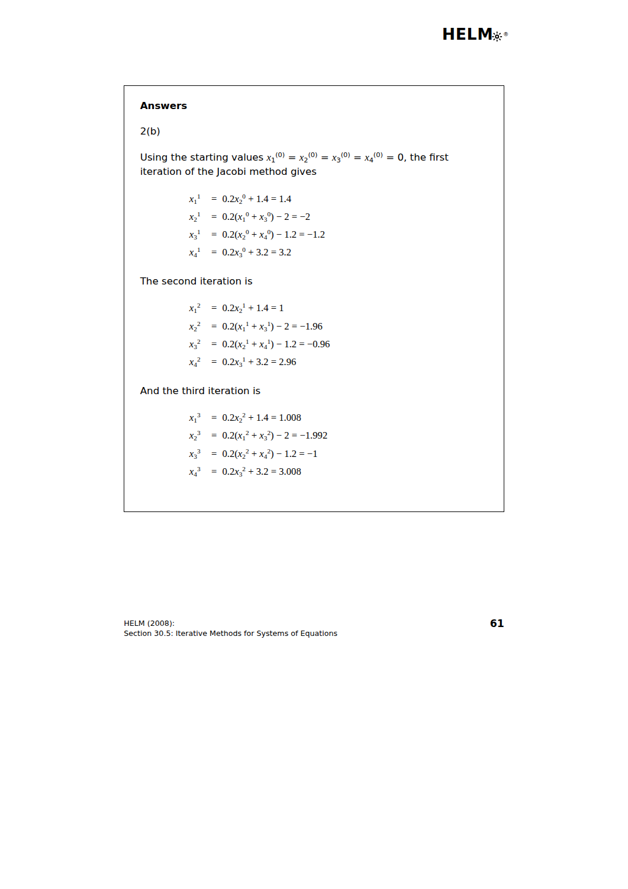HELM ®
Answers
2(b)
Using the starting values x1(0) = x2(0) = x3(0) = x4(0) = 0, the first iteration of the Jacobi method gives
| x 1 1 | = | 0.2 x 2 0 + 1.4 = 1.4 |
| x 2 1 | = | 0.2( x 1 0 + x 3 0 ) − 2 = −2 |
| x 3 1 | = | 0.2( x 2 0 + x 4 0 ) − 1.2 = −1.2 |
| x 4 1 | = | 0.2 x 3 0 + 3.2 = 3.2 |
The second iteration is
| x 1 2 | = | 0.2 x 2 1 + 1.4 = 1 |
| x 2 2 | = | 0.2( x 1 1 + x 3 1 ) − 2 = −1.96 |
| x 3 2 | = | 0.2( x 2 1 + x 4 1 ) − 1.2 = −0.96 |
| x 4 2 | = | 0.2 x 3 1 + 3.2 = 2.96 |
And the third iteration is
| x 1 3 | = | 0.2 x 2 2 + 1.4 = 1.008 |
| x 2 3 | = | 0.2( x 1 2 + x 3 2 ) − 2 = −1.992 |
| x 3 3 | = | 0.2( x 2 2 + x 4 2 ) − 1.2 = −1 |
| x 4 3 | = | 0.2 x 3 2 + 3.2 = 3.008 |
HELM (2008):
Section 30.5: Iterative Methods for Systems of Equations
61